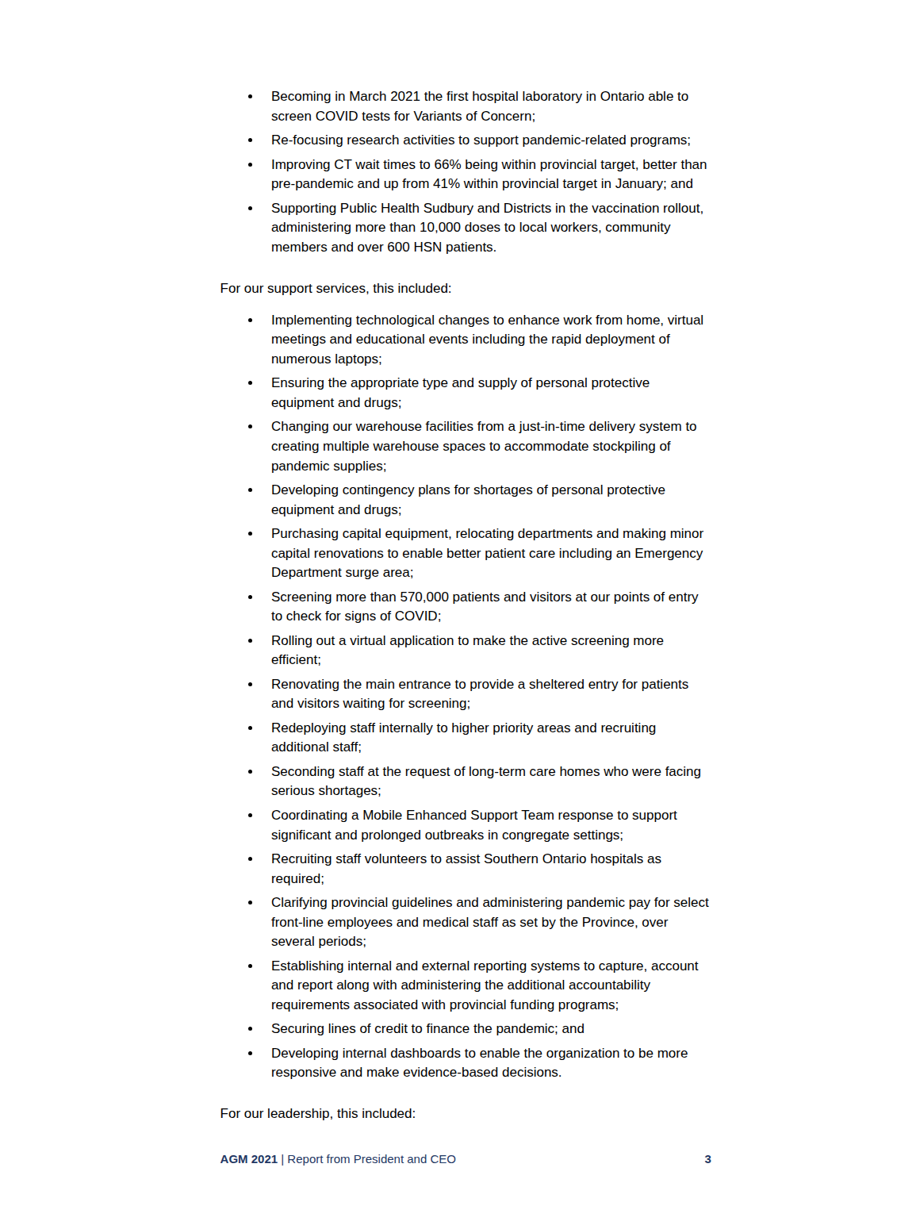Becoming in March 2021 the first hospital laboratory in Ontario able to screen COVID tests for Variants of Concern;
Re-focusing research activities to support pandemic-related programs;
Improving CT wait times to 66% being within provincial target, better than pre-pandemic and up from 41% within provincial target in January; and
Supporting Public Health Sudbury and Districts in the vaccination rollout, administering more than 10,000 doses to local workers, community members and over 600 HSN patients.
For our support services, this included:
Implementing technological changes to enhance work from home, virtual meetings and educational events including the rapid deployment of numerous laptops;
Ensuring the appropriate type and supply of personal protective equipment and drugs;
Changing our warehouse facilities from a just-in-time delivery system to creating multiple warehouse spaces to accommodate stockpiling of pandemic supplies;
Developing contingency plans for shortages of personal protective equipment and drugs;
Purchasing capital equipment, relocating departments and making minor capital renovations to enable better patient care including an Emergency Department surge area;
Screening more than 570,000 patients and visitors at our points of entry to check for signs of COVID;
Rolling out a virtual application to make the active screening more efficient;
Renovating the main entrance to provide a sheltered entry for patients and visitors waiting for screening;
Redeploying staff internally to higher priority areas and recruiting additional staff;
Seconding staff at the request of long-term care homes who were facing serious shortages;
Coordinating a Mobile Enhanced Support Team response to support significant and prolonged outbreaks in congregate settings;
Recruiting staff volunteers to assist Southern Ontario hospitals as required;
Clarifying provincial guidelines and administering pandemic pay for select front-line employees and medical staff as set by the Province, over several periods;
Establishing internal and external reporting systems to capture, account and report along with administering the additional accountability requirements associated with provincial funding programs;
Securing lines of credit to finance the pandemic; and
Developing internal dashboards to enable the organization to be more responsive and make evidence-based decisions.
For our leadership, this included:
AGM 2021 | Report from President and CEO
3